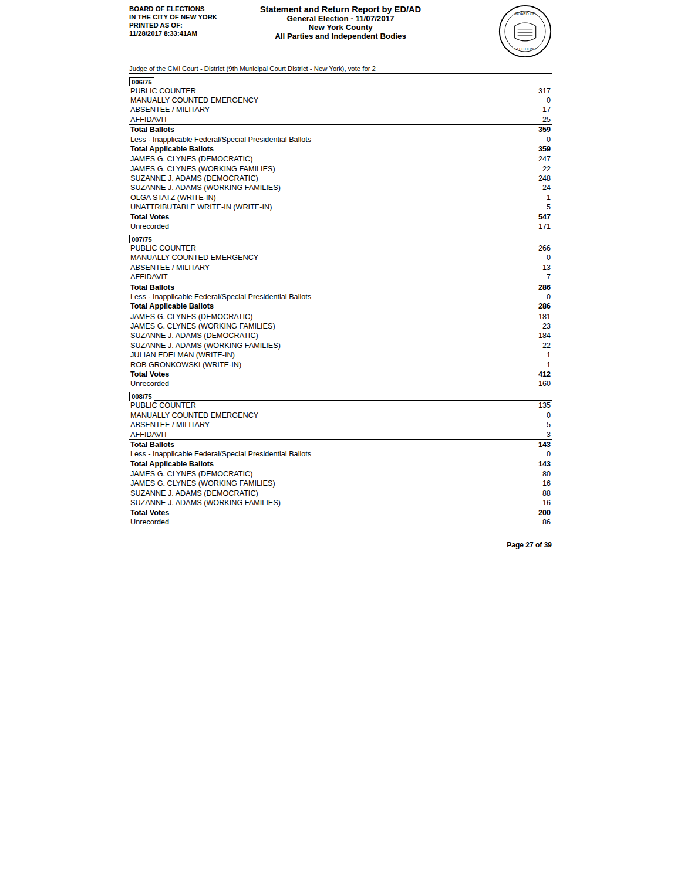BOARD OF ELECTIONS
IN THE CITY OF NEW YORK
PRINTED AS OF:
11/28/2017 8:33:41AM
Statement and Return Report by ED/AD
General Election - 11/07/2017
New York County
All Parties and Independent Bodies
Judge of the Civil Court - District (9th Municipal Court District - New York), vote for 2
006/75
| PUBLIC COUNTER | 317 |
| MANUALLY COUNTED EMERGENCY | 0 |
| ABSENTEE / MILITARY | 17 |
| AFFIDAVIT | 25 |
| Total Ballots | 359 |
| Less - Inapplicable Federal/Special Presidential Ballots | 0 |
| Total Applicable Ballots | 359 |
| JAMES G. CLYNES (DEMOCRATIC) | 247 |
| JAMES G. CLYNES (WORKING FAMILIES) | 22 |
| SUZANNE J. ADAMS (DEMOCRATIC) | 248 |
| SUZANNE J. ADAMS (WORKING FAMILIES) | 24 |
| OLGA STATZ (WRITE-IN) | 1 |
| UNATTRIBUTABLE WRITE-IN (WRITE-IN) | 5 |
| Total Votes | 547 |
| Unrecorded | 171 |
007/75
| PUBLIC COUNTER | 266 |
| MANUALLY COUNTED EMERGENCY | 0 |
| ABSENTEE / MILITARY | 13 |
| AFFIDAVIT | 7 |
| Total Ballots | 286 |
| Less - Inapplicable Federal/Special Presidential Ballots | 0 |
| Total Applicable Ballots | 286 |
| JAMES G. CLYNES (DEMOCRATIC) | 181 |
| JAMES G. CLYNES (WORKING FAMILIES) | 23 |
| SUZANNE J. ADAMS (DEMOCRATIC) | 184 |
| SUZANNE J. ADAMS (WORKING FAMILIES) | 22 |
| JULIAN EDELMAN (WRITE-IN) | 1 |
| ROB GRONKOWSKI (WRITE-IN) | 1 |
| Total Votes | 412 |
| Unrecorded | 160 |
008/75
| PUBLIC COUNTER | 135 |
| MANUALLY COUNTED EMERGENCY | 0 |
| ABSENTEE / MILITARY | 5 |
| AFFIDAVIT | 3 |
| Total Ballots | 143 |
| Less - Inapplicable Federal/Special Presidential Ballots | 0 |
| Total Applicable Ballots | 143 |
| JAMES G. CLYNES (DEMOCRATIC) | 80 |
| JAMES G. CLYNES (WORKING FAMILIES) | 16 |
| SUZANNE J. ADAMS (DEMOCRATIC) | 88 |
| SUZANNE J. ADAMS (WORKING FAMILIES) | 16 |
| Total Votes | 200 |
| Unrecorded | 86 |
Page 27 of 39